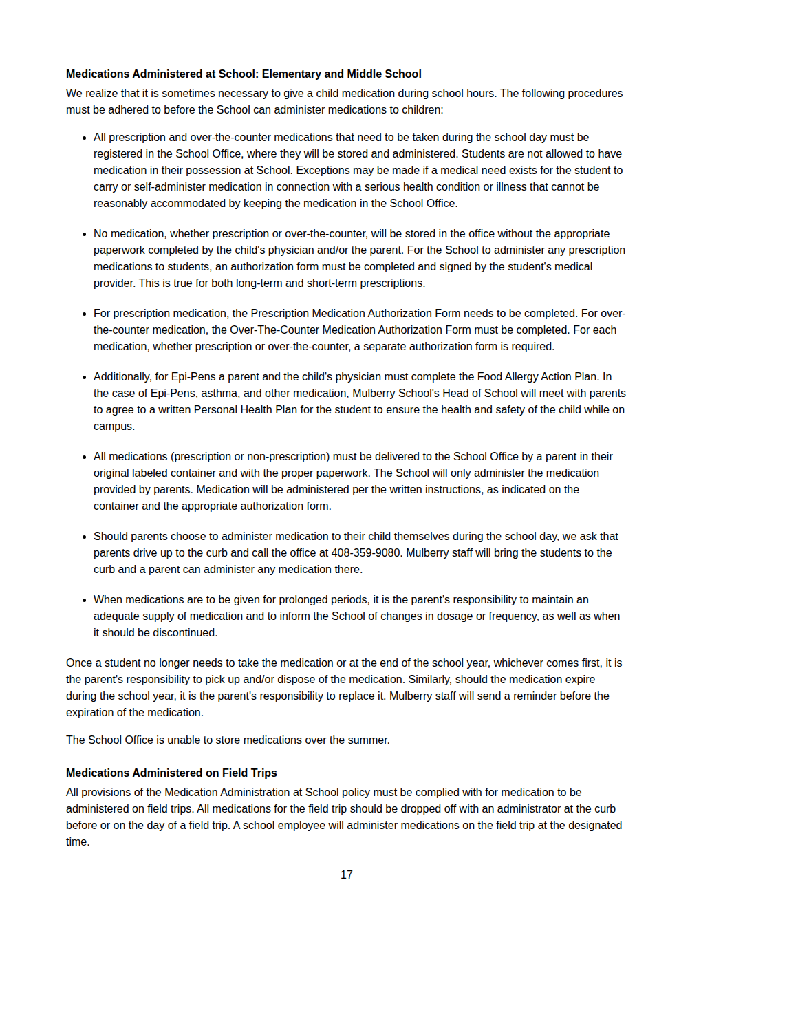Medications Administered at School: Elementary and Middle School
We realize that it is sometimes necessary to give a child medication during school hours. The following procedures must be adhered to before the School can administer medications to children:
All prescription and over-the-counter medications that need to be taken during the school day must be registered in the School Office, where they will be stored and administered. Students are not allowed to have medication in their possession at School. Exceptions may be made if a medical need exists for the student to carry or self-administer medication in connection with a serious health condition or illness that cannot be reasonably accommodated by keeping the medication in the School Office.
No medication, whether prescription or over-the-counter, will be stored in the office without the appropriate paperwork completed by the child's physician and/or the parent. For the School to administer any prescription medications to students, an authorization form must be completed and signed by the student's medical provider. This is true for both long-term and short-term prescriptions.
For prescription medication, the Prescription Medication Authorization Form needs to be completed. For over-the-counter medication, the Over-The-Counter Medication Authorization Form must be completed. For each medication, whether prescription or over-the-counter, a separate authorization form is required.
Additionally, for Epi-Pens a parent and the child's physician must complete the Food Allergy Action Plan. In the case of Epi-Pens, asthma, and other medication, Mulberry School's Head of School will meet with parents to agree to a written Personal Health Plan for the student to ensure the health and safety of the child while on campus.
All medications (prescription or non-prescription) must be delivered to the School Office by a parent in their original labeled container and with the proper paperwork. The School will only administer the medication provided by parents. Medication will be administered per the written instructions, as indicated on the container and the appropriate authorization form.
Should parents choose to administer medication to their child themselves during the school day, we ask that parents drive up to the curb and call the office at 408-359-9080. Mulberry staff will bring the students to the curb and a parent can administer any medication there.
When medications are to be given for prolonged periods, it is the parent's responsibility to maintain an adequate supply of medication and to inform the School of changes in dosage or frequency, as well as when it should be discontinued.
Once a student no longer needs to take the medication or at the end of the school year, whichever comes first, it is the parent's responsibility to pick up and/or dispose of the medication. Similarly, should the medication expire during the school year, it is the parent's responsibility to replace it. Mulberry staff will send a reminder before the expiration of the medication.
The School Office is unable to store medications over the summer.
Medications Administered on Field Trips
All provisions of the Medication Administration at School policy must be complied with for medication to be administered on field trips. All medications for the field trip should be dropped off with an administrator at the curb before or on the day of a field trip. A school employee will administer medications on the field trip at the designated time.
17